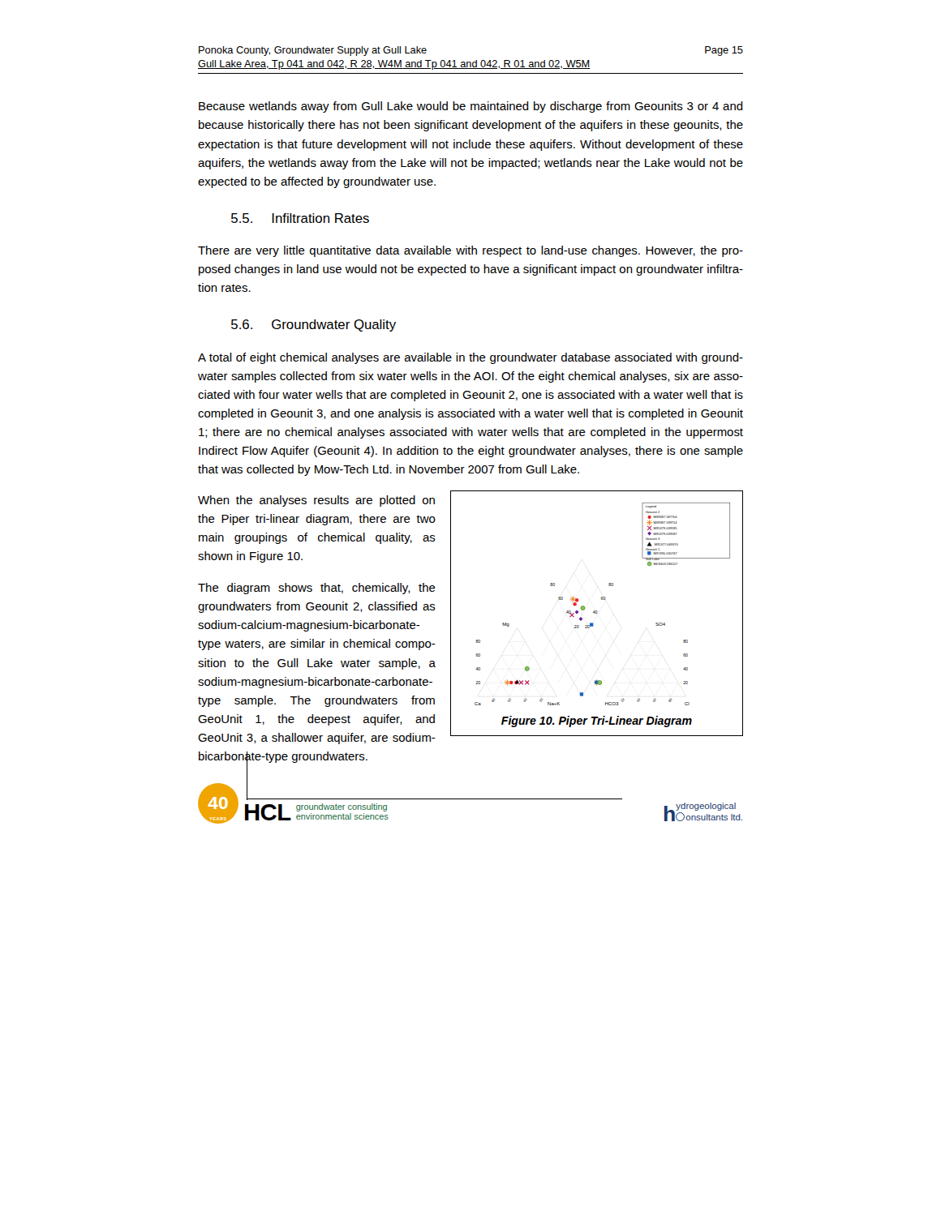Ponoka County, Groundwater Supply at Gull Lake
Gull Lake Area, Tp 041 and 042, R 28, W4M and Tp 041 and 042, R 01 and 02, W5M
Page 15
Because wetlands away from Gull Lake would be maintained by discharge from Geounits 3 or 4 and because historically there has not been significant development of the aquifers in these geounits, the expectation is that future development will not include these aquifers. Without development of these aquifers, the wetlands away from the Lake will not be impacted; wetlands near the Lake would not be expected to be affected by groundwater use.
5.5. Infiltration Rates
There are very little quantitative data available with respect to land-use changes. However, the proposed changes in land use would not be expected to have a significant impact on groundwater infiltration rates.
5.6. Groundwater Quality
A total of eight chemical analyses are available in the groundwater database associated with groundwater samples collected from six water wells in the AOI. Of the eight chemical analyses, six are associated with four water wells that are completed in Geounit 2, one is associated with a water well that is completed in Geounit 3, and one analysis is associated with a water well that is completed in Geounit 1; there are no chemical analyses associated with water wells that are completed in the uppermost Indirect Flow Aquifer (Geounit 4). In addition to the eight groundwater analyses, there is one sample that was collected by Mow-Tech Ltd. in November 2007 from Gull Lake.
When the analyses results are plotted on the Piper tri-linear diagram, there are two main groupings of chemical quality, as shown in Figure 10.
The diagram shows that, chemically, the groundwaters from Geounit 2, classified as sodium-calcium-magnesium-bicarbonate-type waters, are similar in chemical composition to the Gull Lake water sample, a sodium-magnesium-bicarbonate-carbonate-type sample. The groundwaters from GeoUnit 1, the deepest aquifer, and GeoUnit 3, a shallower aquifer, are sodium-bicarbonate-type groundwaters.
80 60 40 20 80 60 40 20 Ca Na+K Mg 80 60 40 20 20 40 60 80 HCO3 Cl SO4 80 60 40 20 80 60 40 20 Legend Geounit 2 M39387.587704 M39387.599714 M35379.039595 M35379.039597 Geounit 3 M35377.069370 Geounit 1 M37490.030747 Gull Lake MD9403.596557
Figure 10. Piper Tri-Linear Diagram
40YEARS
HCL
groundwater consulting
environmental sciences
hydrogeological
onsultants ltd.